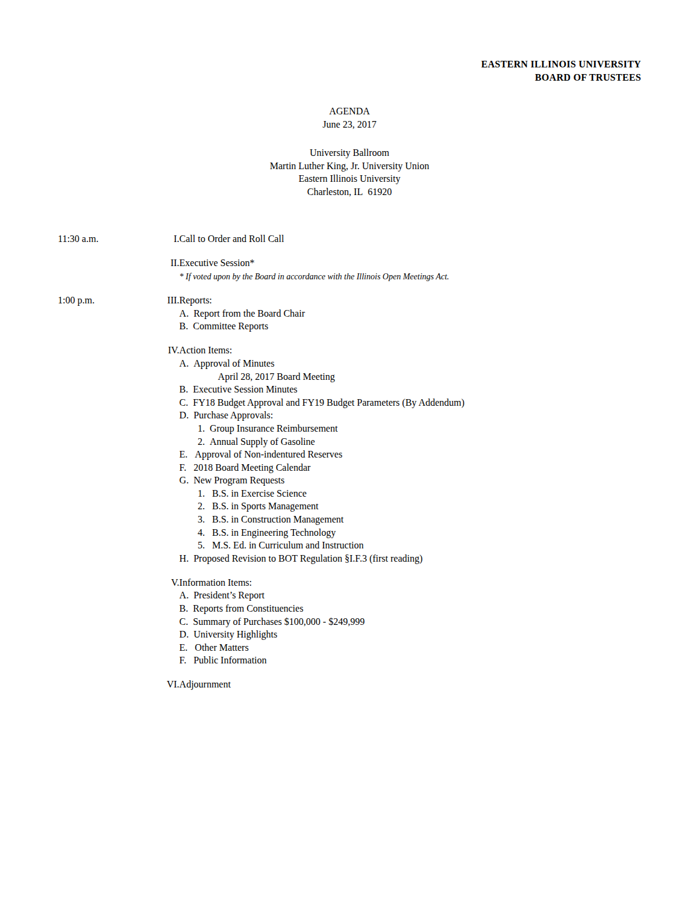EASTERN ILLINOIS UNIVERSITY
BOARD OF TRUSTEES
AGENDA
June 23, 2017
University Ballroom
Martin Luther King, Jr. University Union
Eastern Illinois University
Charleston, IL 61920
| 11:30 a.m. | I. | Call to Order and Roll Call |
| | II. | Executive Session* * If voted upon by the Board in accordance with the Illinois Open Meetings Act. |
| 1:00 p.m. | III. | Reports: A. Report from the Board Chair B. Committee Reports |
| | IV. | Action Items: A. Approval of Minutes April 28, 2017 Board Meeting B. Executive Session Minutes C. FY18 Budget Approval and FY19 Budget Parameters (By Addendum) D. Purchase Approvals: 1. Group Insurance Reimbursement 2. Annual Supply of Gasoline E. Approval of Non-indentured Reserves F. 2018 Board Meeting Calendar G. New Program Requests 1. B.S. in Exercise Science 2. B.S. in Sports Management 3. B.S. in Construction Management 4. B.S. in Engineering Technology 5. M.S. Ed. in Curriculum and Instruction H. Proposed Revision to BOT Regulation §I.F.3 (first reading) |
| | V. | Information Items: A. President’s Report B. Reports from Constituencies C. Summary of Purchases $100,000 - $249,999 D. University Highlights E. Other Matters F. Public Information |
| | VI. | Adjournment |